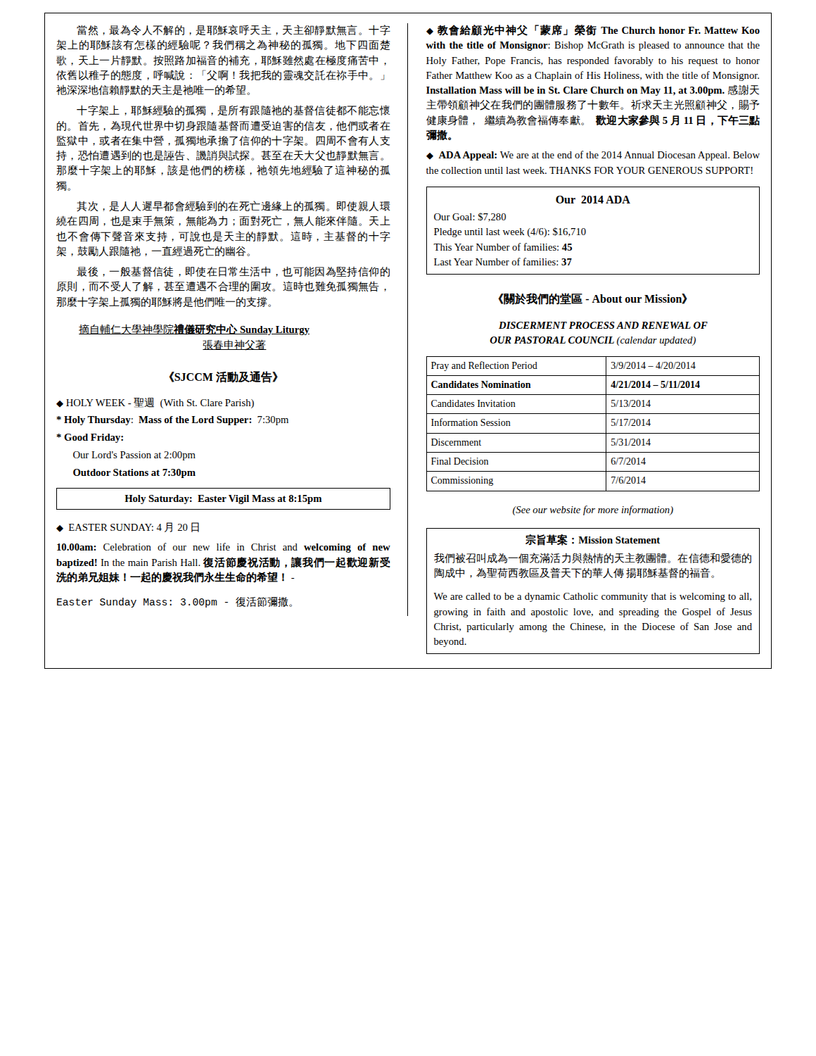當然，最為令人不解的，是耶穌哀呼天主，天主卻靜默無言。十字架上的耶穌該有怎樣的經驗呢？我們稱之為神秘的孤獨。地下四面楚歌，天上一片靜默。按照路加福音的補充，耶穌雖然處在極度痛苦中，依舊以稚子的態度，呼喊說：「父啊！我把我的靈魂交託在祢手中。」祂深深地信賴靜默的天主是祂唯一的希望。
十字架上，耶穌經驗的孤獨，是所有跟隨祂的基督信徒都不能忘懷的。首先，為現代世界中切身跟隨基督而遭受迫害的信友，他們或者在監獄中，或者在集中營，孤獨地承擔了信仰的十字架。四周不會有人支持，恐怕遭遇到的也是誣告、譏誚與試探。甚至在天大父也靜默無言。那麼十字架上的耶穌，該是他們的榜樣，祂領先地經驗了這神秘的孤獨。
其次，是人人遲早都會經驗到的在死亡邊緣上的孤獨。即使親人環繞在四周，也是束手無策，無能為力；面對死亡，無人能來伴隨。天上也不會傳下聲音來支持，可說也是天主的靜默。這時，主基督的十字架，鼓勵人跟隨祂，一直經過死亡的幽谷。
最後，一般基督信徒，即使在日常生活中，也可能因為堅持信仰的原則，而不受人了解，甚至遭遇不合理的圍攻。這時也難免孤獨無告，那麼十字架上孤獨的耶穌將是他們唯一的支撐。
摘自輔仁大學神學院禮儀研究中心 Sunday Liturgy 張春申神父著
《SJCCM 活動及通告》
◆ HOLY WEEK - 聖週 (With St. Clare Parish)
* Holy Thursday: Mass of the Lord Supper: 7:30pm
* Good Friday:
Our Lord's Passion at 2:00pm
Outdoor Stations at 7:30pm
Holy Saturday: Easter Vigil Mass at 8:15pm
◆ EASTER SUNDAY: 4 月 20 日
10.00am: Celebration of our new life in Christ and welcoming of new baptized! In the main Parish Hall. 復活節慶祝活動，讓我們一起歡迎新受洗的弟兄姐妹！一起的慶祝我們永生生命的希望！ -
Easter Sunday Mass: 3.00pm - 復活節彌撒。
◆ 教會給顧光中神父「蒙席」榮銜 The Church honor Fr. Mattew Koo with the title of Monsignor: Bishop McGrath is pleased to announce that the Holy Father, Pope Francis, has responded favorably to his request to honor Father Matthew Koo as a Chaplain of His Holiness, with the title of Monsignor. Installation Mass will be in St. Clare Church on May 11, at 3.00pm. 感謝天主帶領顧神父在我們的團體服務了十數年。祈求天主光照顧神父，賜予健康身體， 繼續為教會福傳奉獻。 歡迎大家參與 5 月 11 日，下午三點彌撒。
◆ ADA Appeal: We are at the end of the 2014 Annual Diocesan Appeal. Below the collection until last week. THANKS FOR YOUR GENEROUS SUPPORT!
Our 2014 ADA
Our Goal: $7,280
Pledge until last week (4/6): $16,710
This Year Number of families: 45
Last Year Number of families: 37
《關於我們的堂區 - About our Mission》
DISCERMENT PROCESS AND RENEWAL OF
OUR PASTORAL COUNCIL (calendar updated)
| Pray and Reflection Period | 3/9/2014 – 4/20/2014 |
| Candidates Nomination | 4/21/2014 – 5/11/2014 |
| Candidates Invitation | 5/13/2014 |
| Information Session | 5/17/2014 |
| Discernment | 5/31/2014 |
| Final Decision | 6/7/2014 |
| Commissioning | 7/6/2014 |
(See our website for more information)
宗旨草案：Mission Statement
我們被召叫成為一個充滿活力與熱情的天主教團體。在信德和愛德的陶成中，為聖荷西教區及普天下的華人傳 揚耶穌基督的福音。
We are called to be a dynamic Catholic community that is welcoming to all, growing in faith and apostolic love, and spreading the Gospel of Jesus Christ, particularly among the Chinese, in the Diocese of San Jose and beyond.